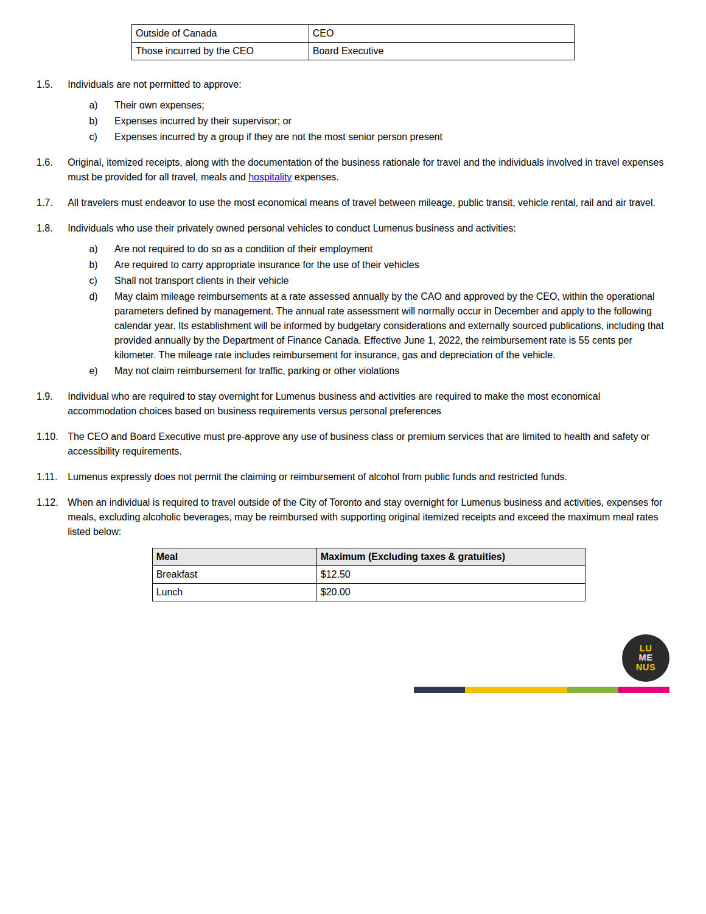| Outside of Canada | CEO |
| Those incurred by the CEO | Board Executive |
1.5. Individuals are not permitted to approve:
a) Their own expenses;
b) Expenses incurred by their supervisor; or
c) Expenses incurred by a group if they are not the most senior person present
1.6. Original, itemized receipts, along with the documentation of the business rationale for travel and the individuals involved in travel expenses must be provided for all travel, meals and hospitality expenses.
1.7. All travelers must endeavor to use the most economical means of travel between mileage, public transit, vehicle rental, rail and air travel.
1.8. Individuals who use their privately owned personal vehicles to conduct Lumenus business and activities:
a) Are not required to do so as a condition of their employment
b) Are required to carry appropriate insurance for the use of their vehicles
c) Shall not transport clients in their vehicle
d) May claim mileage reimbursements at a rate assessed annually by the CAO and approved by the CEO, within the operational parameters defined by management. The annual rate assessment will normally occur in December and apply to the following calendar year. Its establishment will be informed by budgetary considerations and externally sourced publications, including that provided annually by the Department of Finance Canada. Effective June 1, 2022, the reimbursement rate is 55 cents per kilometer. The mileage rate includes reimbursement for insurance, gas and depreciation of the vehicle.
e) May not claim reimbursement for traffic, parking or other violations
1.9. Individual who are required to stay overnight for Lumenus business and activities are required to make the most economical accommodation choices based on business requirements versus personal preferences
1.10. The CEO and Board Executive must pre-approve any use of business class or premium services that are limited to health and safety or accessibility requirements.
1.11. Lumenus expressly does not permit the claiming or reimbursement of alcohol from public funds and restricted funds.
1.12. When an individual is required to travel outside of the City of Toronto and stay overnight for Lumenus business and activities, expenses for meals, excluding alcoholic beverages, may be reimbursed with supporting original itemized receipts and exceed the maximum meal rates listed below:
| Meal | Maximum (Excluding taxes & gratuities) |
| --- | --- |
| Breakfast | $12.50 |
| Lunch | $20.00 |
LU
ME
NUS